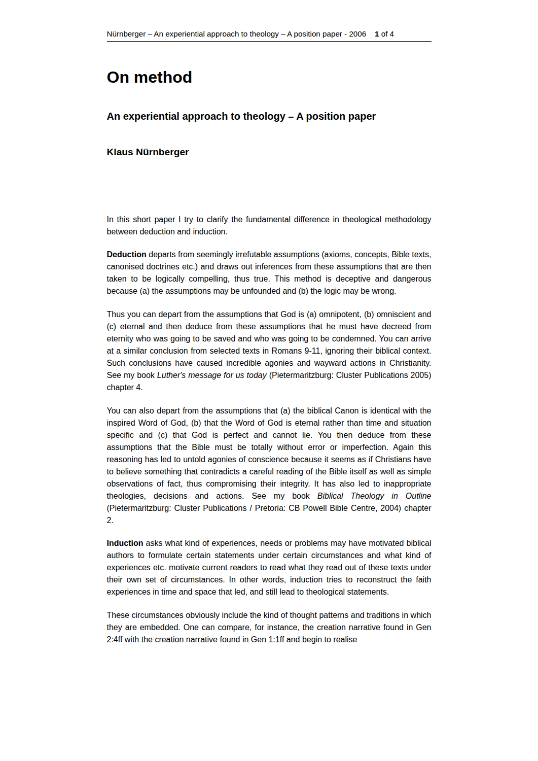Nürnberger – An experiential approach to theology – A position paper - 2006 1 of 4
On method
An experiential approach to theology – A position paper
Klaus Nürnberger
In this short paper I try to clarify the fundamental difference in theological methodology between deduction and induction.
Deduction departs from seemingly irrefutable assumptions (axioms, concepts, Bible texts, canonised doctrines etc.) and draws out inferences from these assumptions that are then taken to be logically compelling, thus true. This method is deceptive and dangerous because (a) the assumptions may be unfounded and (b) the logic may be wrong.
Thus you can depart from the assumptions that God is (a) omnipotent, (b) omniscient and (c) eternal and then deduce from these assumptions that he must have decreed from eternity who was going to be saved and who was going to be condemned. You can arrive at a similar conclusion from selected texts in Romans 9-11, ignoring their biblical context. Such conclusions have caused incredible agonies and wayward actions in Christianity. See my book Luther's message for us today (Pietermaritzburg: Cluster Publications 2005) chapter 4.
You can also depart from the assumptions that (a) the biblical Canon is identical with the inspired Word of God, (b) that the Word of God is eternal rather than time and situation specific and (c) that God is perfect and cannot lie. You then deduce from these assumptions that the Bible must be totally without error or imperfection. Again this reasoning has led to untold agonies of conscience because it seems as if Christians have to believe something that contradicts a careful reading of the Bible itself as well as simple observations of fact, thus compromising their integrity. It has also led to inappropriate theologies, decisions and actions. See my book Biblical Theology in Outline (Pietermaritzburg: Cluster Publications / Pretoria: CB Powell Bible Centre, 2004) chapter 2.
Induction asks what kind of experiences, needs or problems may have motivated biblical authors to formulate certain statements under certain circumstances and what kind of experiences etc. motivate current readers to read what they read out of these texts under their own set of circumstances. In other words, induction tries to reconstruct the faith experiences in time and space that led, and still lead to theological statements.
These circumstances obviously include the kind of thought patterns and traditions in which they are embedded. One can compare, for instance, the creation narrative found in Gen 2:4ff with the creation narrative found in Gen 1:1ff and begin to realise